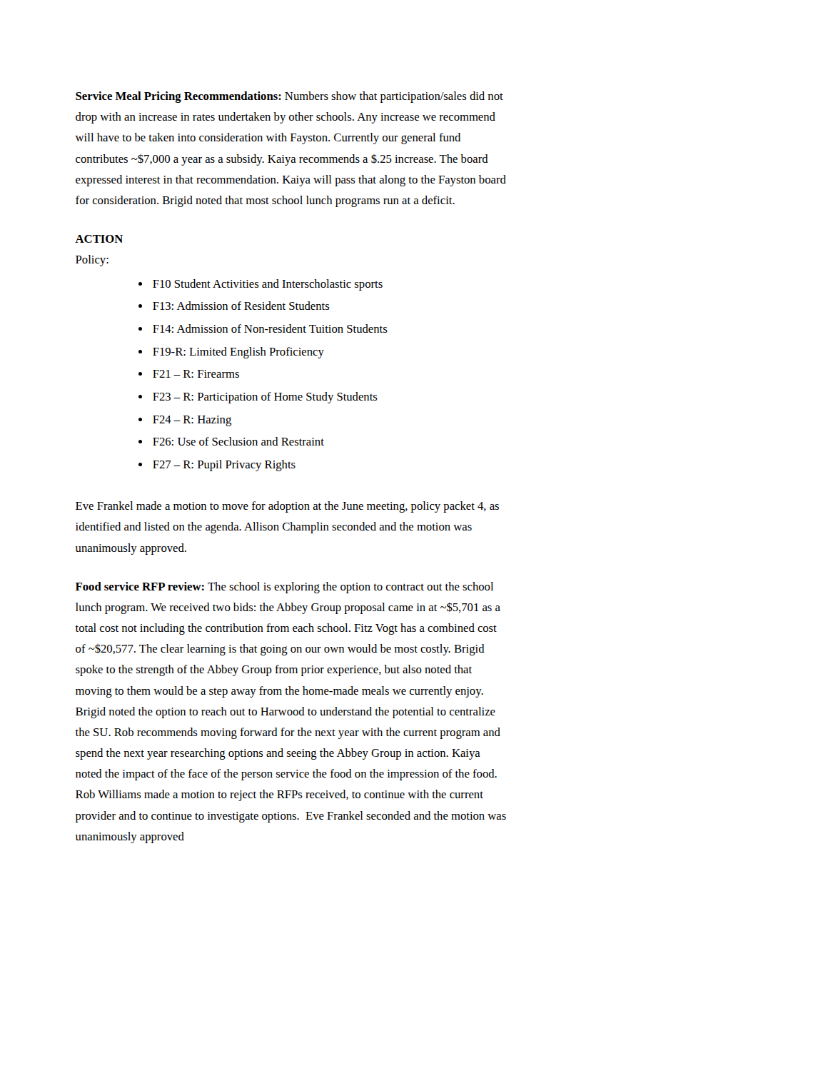Service Meal Pricing Recommendations: Numbers show that participation/sales did not drop with an increase in rates undertaken by other schools. Any increase we recommend will have to be taken into consideration with Fayston. Currently our general fund contributes ~$7,000 a year as a subsidy. Kaiya recommends a $.25 increase. The board expressed interest in that recommendation. Kaiya will pass that along to the Fayston board for consideration. Brigid noted that most school lunch programs run at a deficit.
ACTION
Policy:
F10 Student Activities and Interscholastic sports
F13: Admission of Resident Students
F14: Admission of Non-resident Tuition Students
F19-R: Limited English Proficiency
F21 – R: Firearms
F23 – R: Participation of Home Study Students
F24 – R: Hazing
F26: Use of Seclusion and Restraint
F27 – R: Pupil Privacy Rights
Eve Frankel made a motion to move for adoption at the June meeting, policy packet 4, as identified and listed on the agenda. Allison Champlin seconded and the motion was unanimously approved.
Food service RFP review: The school is exploring the option to contract out the school lunch program. We received two bids: the Abbey Group proposal came in at ~$5,701 as a total cost not including the contribution from each school. Fitz Vogt has a combined cost of ~$20,577. The clear learning is that going on our own would be most costly. Brigid spoke to the strength of the Abbey Group from prior experience, but also noted that moving to them would be a step away from the home-made meals we currently enjoy. Brigid noted the option to reach out to Harwood to understand the potential to centralize the SU. Rob recommends moving forward for the next year with the current program and spend the next year researching options and seeing the Abbey Group in action. Kaiya noted the impact of the face of the person service the food on the impression of the food. Rob Williams made a motion to reject the RFPs received, to continue with the current provider and to continue to investigate options. Eve Frankel seconded and the motion was unanimously approved